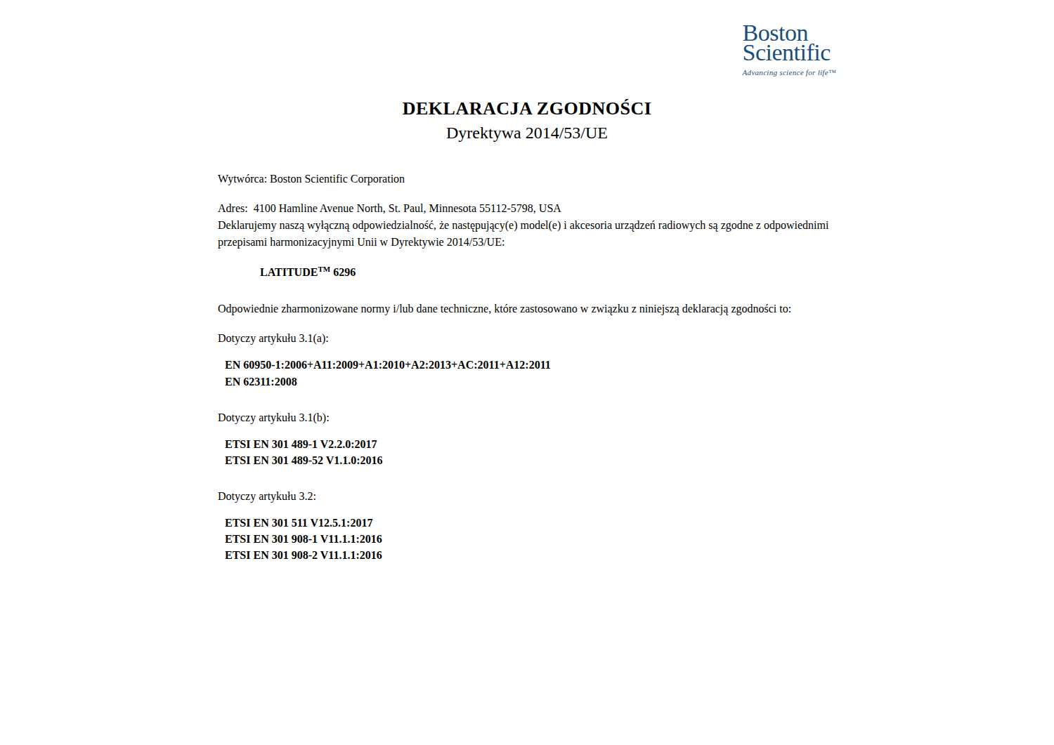Boston Scientific Advancing science for life™
DEKLARACJA ZGODNOŚCI
Dyrektywa 2014/53/UE
Wytwórca: Boston Scientific Corporation
Adres: 4100 Hamline Avenue North, St. Paul, Minnesota 55112-5798, USA
Deklarujemy naszą wyłączną odpowiedzialność, że następujący(e) model(e) i akcesoria urządzeń radiowych są zgodne z odpowiednimi przepisami harmonizacyjnymi Unii w Dyrektywie 2014/53/UE:
LATITUDETM 6296
Odpowiednie zharmonizowane normy i/lub dane techniczne, które zastosowano w związku z niniejszą deklaracją zgodności to:
Dotyczy artykułu 3.1(a):
EN 60950-1:2006+A11:2009+A1:2010+A2:2013+AC:2011+A12:2011
EN 62311:2008
Dotyczy artykułu 3.1(b):
ETSI EN 301 489-1 V2.2.0:2017
ETSI EN 301 489-52 V1.1.0:2016
Dotyczy artykułu 3.2:
ETSI EN 301 511 V12.5.1:2017
ETSI EN 301 908-1 V11.1.1:2016
ETSI EN 301 908-2 V11.1.1:2016